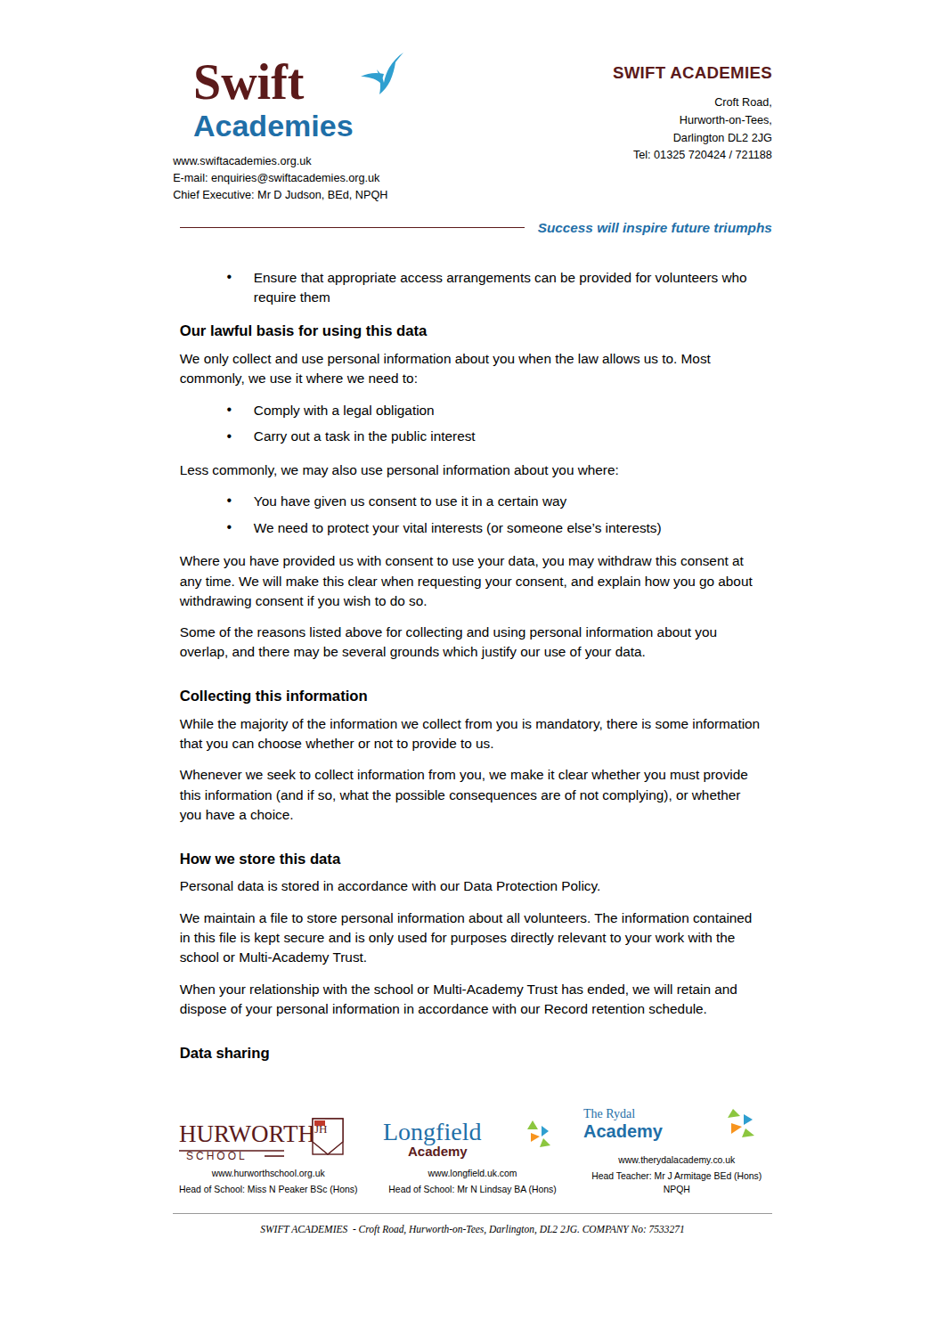Swift Academies
www.swiftacademies.org.uk
E-mail: enquiries@swiftacademies.org.uk
Chief Executive: Mr D Judson, BEd, NPQH
SWIFT ACADEMIES
Croft Road,
Hurworth-on-Tees,
Darlington DL2 2JG
Tel: 01325 720424 / 721188
Success will inspire future triumphs
Ensure that appropriate access arrangements can be provided for volunteers who require them
Our lawful basis for using this data
We only collect and use personal information about you when the law allows us to. Most commonly, we use it where we need to:
Comply with a legal obligation
Carry out a task in the public interest
Less commonly, we may also use personal information about you where:
You have given us consent to use it in a certain way
We need to protect your vital interests (or someone else’s interests)
Where you have provided us with consent to use your data, you may withdraw this consent at any time. We will make this clear when requesting your consent, and explain how you go about withdrawing consent if you wish to do so.
Some of the reasons listed above for collecting and using personal information about you overlap, and there may be several grounds which justify our use of your data.
Collecting this information
While the majority of the information we collect from you is mandatory, there is some information that you can choose whether or not to provide to us.
Whenever we seek to collect information from you, we make it clear whether you must provide this information (and if so, what the possible consequences are of not complying), or whether you have a choice.
How we store this data
Personal data is stored in accordance with our Data Protection Policy.
We maintain a file to store personal information about all volunteers. The information contained in this file is kept secure and is only used for purposes directly relevant to your work with the school or Multi-Academy Trust.
When your relationship with the school or Multi-Academy Trust has ended, we will retain and dispose of your personal information in accordance with our Record retention schedule.
Data sharing
HURWORTH SCHOOL JH
www.hurworthschool.org.uk
Head of School: Miss N Peaker BSc (Hons)
Longfield Academy
www.longfield.uk.com
Head of School: Mr N Lindsay BA (Hons)
The Rydal Academy
www.therydalacademy.co.uk
Head Teacher: Mr J Armitage BEd (Hons) NPQH
SWIFT ACADEMIES - Croft Road, Hurworth-on-Tees, Darlington, DL2 2JG. COMPANY No: 7533271